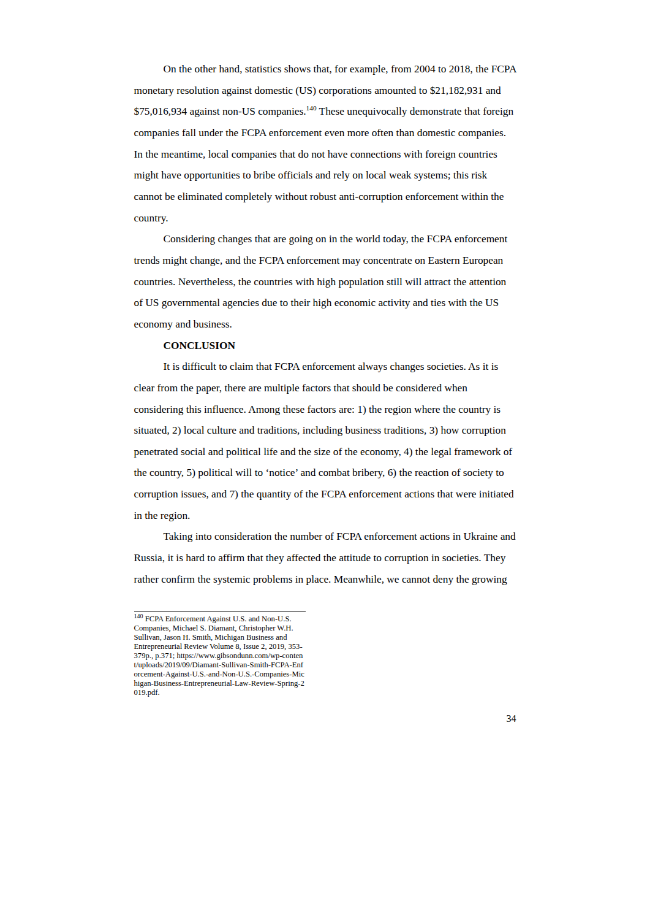On the other hand, statistics shows that, for example, from 2004 to 2018, the FCPA monetary resolution against domestic (US) corporations amounted to $21,182,931 and $75,016,934 against non-US companies.140 These unequivocally demonstrate that foreign companies fall under the FCPA enforcement even more often than domestic companies. In the meantime, local companies that do not have connections with foreign countries might have opportunities to bribe officials and rely on local weak systems; this risk cannot be eliminated completely without robust anti-corruption enforcement within the country.
Considering changes that are going on in the world today, the FCPA enforcement trends might change, and the FCPA enforcement may concentrate on Eastern European countries. Nevertheless, the countries with high population still will attract the attention of US governmental agencies due to their high economic activity and ties with the US economy and business.
Conclusion
It is difficult to claim that FCPA enforcement always changes societies. As it is clear from the paper, there are multiple factors that should be considered when considering this influence. Among these factors are: 1) the region where the country is situated, 2) local culture and traditions, including business traditions, 3) how corruption penetrated social and political life and the size of the economy, 4) the legal framework of the country, 5) political will to ‘notice’ and combat bribery, 6) the reaction of society to corruption issues, and 7) the quantity of the FCPA enforcement actions that were initiated in the region.
Taking into consideration the number of FCPA enforcement actions in Ukraine and Russia, it is hard to affirm that they affected the attitude to corruption in societies. They rather confirm the systemic problems in place. Meanwhile, we cannot deny the growing
140 FCPA Enforcement Against U.S. and Non-U.S. Companies, Michael S. Diamant, Christopher W.H. Sullivan, Jason H. Smith, Michigan Business and Entrepreneurial Review Volume 8, Issue 2, 2019, 353-379p., p.371; https://www.gibsondunn.com/wp-content/uploads/2019/09/Diamant-Sullivan-Smith-FCPA-Enforcement-Against-U.S.-and-Non-U.S.-Companies-Michigan-Business-Entrepreneurial-Law-Review-Spring-2019.pdf.
34